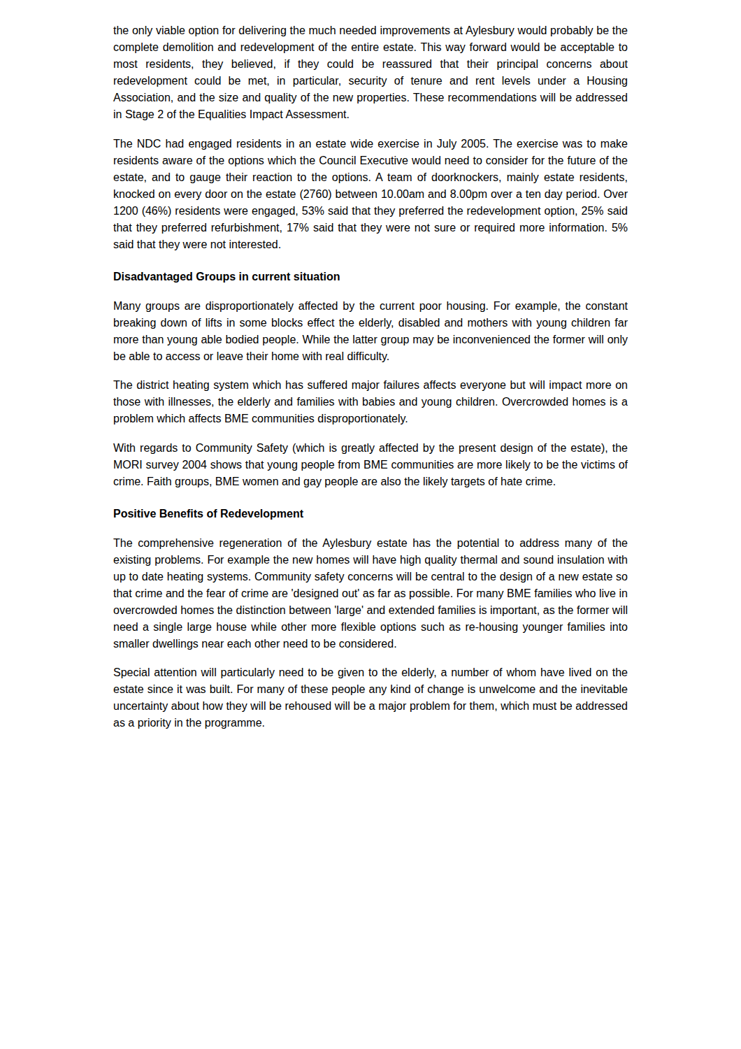the only viable option for delivering the much needed improvements at Aylesbury would probably be the complete demolition and redevelopment of the entire estate. This way forward would be acceptable to most residents, they believed, if they could be reassured that their principal concerns about redevelopment could be met, in particular, security of tenure and rent levels under a Housing Association, and the size and quality of the new properties. These recommendations will be addressed in Stage 2 of the Equalities Impact Assessment.
The NDC had engaged residents in an estate wide exercise in July 2005. The exercise was to make residents aware of the options which the Council Executive would need to consider for the future of the estate, and to gauge their reaction to the options. A team of doorknockers, mainly estate residents, knocked on every door on the estate (2760) between 10.00am and 8.00pm over a ten day period. Over 1200 (46%) residents were engaged, 53% said that they preferred the redevelopment option, 25% said that they preferred refurbishment, 17% said that they were not sure or required more information. 5% said that they were not interested.
Disadvantaged Groups in current situation
Many groups are disproportionately affected by the current poor housing. For example, the constant breaking down of lifts in some blocks effect the elderly, disabled and mothers with young children far more than young able bodied people. While the latter group may be inconvenienced the former will only be able to access or leave their home with real difficulty.
The district heating system which has suffered major failures affects everyone but will impact more on those with illnesses, the elderly and families with babies and young children. Overcrowded homes is a problem which affects BME communities disproportionately.
With regards to Community Safety (which is greatly affected by the present design of the estate), the MORI survey 2004 shows that young people from BME communities are more likely to be the victims of crime. Faith groups, BME women and gay people are also the likely targets of hate crime.
Positive Benefits of Redevelopment
The comprehensive regeneration of the Aylesbury estate has the potential to address many of the existing problems. For example the new homes will have high quality thermal and sound insulation with up to date heating systems. Community safety concerns will be central to the design of a new estate so that crime and the fear of crime are 'designed out' as far as possible. For many BME families who live in overcrowded homes the distinction between 'large' and extended families is important, as the former will need a single large house while other more flexible options such as re-housing younger families into smaller dwellings near each other need to be considered.
Special attention will particularly need to be given to the elderly, a number of whom have lived on the estate since it was built. For many of these people any kind of change is unwelcome and the inevitable uncertainty about how they will be rehoused will be a major problem for them, which must be addressed as a priority in the programme.